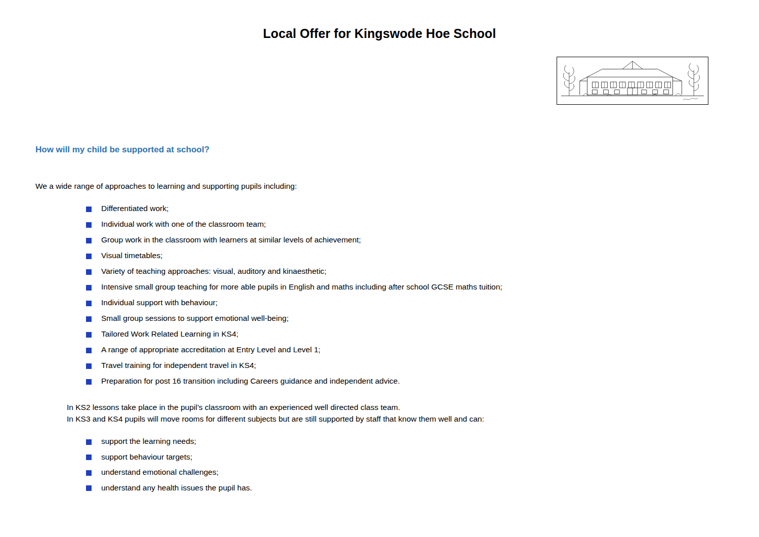Local Offer for Kingswode Hoe School
How will my child be supported at school?
We a wide range of approaches to learning and supporting pupils including:
Differentiated work;
Individual work with one of the classroom team;
Group work in the classroom with learners at similar levels of achievement;
Visual timetables;
Variety of teaching approaches: visual, auditory and kinaesthetic;
Intensive small group teaching for more able pupils in English and maths including after school GCSE maths tuition;
Individual support with behaviour;
Small group sessions to support emotional well-being;
Tailored Work Related Learning in KS4;
A range of appropriate accreditation at Entry Level and Level 1;
Travel training for independent travel in KS4;
Preparation for post 16 transition including Careers guidance and independent advice.
In KS2 lessons take place in the pupil’s classroom with an experienced well directed class team.
In KS3 and KS4 pupils will move rooms for different subjects but are still supported by staff that know them well and can:
support the learning needs;
support behaviour targets;
understand emotional challenges;
understand any health issues the pupil has.